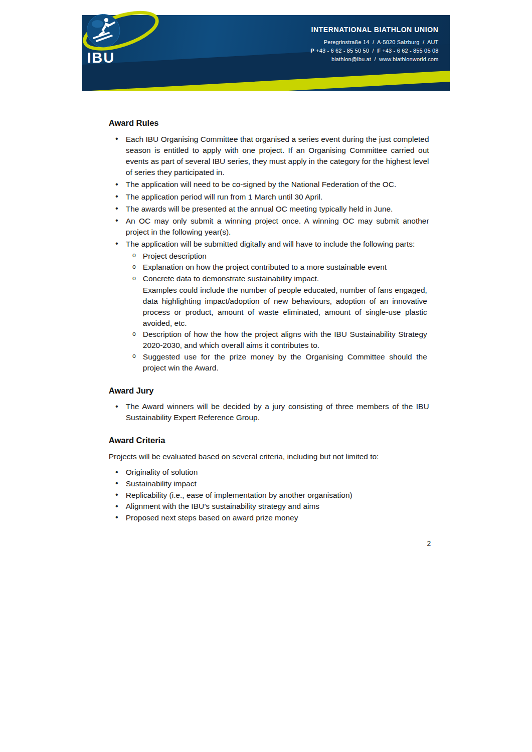INTERNATIONAL BIATHLON UNION
Peregrinstraße 14 / A-5020 Salzburg / AUT
P +43 - 6 62 - 85 50 50 / F +43 - 6 62 - 855 05 08
biathlon@ibu.at / www.biathlonworld.com
IBU
Award Rules
Each IBU Organising Committee that organised a series event during the just completed season is entitled to apply with one project. If an Organising Committee carried out events as part of several IBU series, they must apply in the category for the highest level of series they participated in.
The application will need to be co-signed by the National Federation of the OC.
The application period will run from 1 March until 30 April.
The awards will be presented at the annual OC meeting typically held in June.
An OC may only submit a winning project once. A winning OC may submit another project in the following year(s).
The application will be submitted digitally and will have to include the following parts:
Project description
Explanation on how the project contributed to a more sustainable event
Concrete data to demonstrate sustainability impact. Examples could include the number of people educated, number of fans engaged, data highlighting impact/adoption of new behaviours, adoption of an innovative process or product, amount of waste eliminated, amount of single-use plastic avoided, etc.
Description of how the how the project aligns with the IBU Sustainability Strategy 2020-2030, and which overall aims it contributes to.
Suggested use for the prize money by the Organising Committee should the project win the Award.
Award Jury
The Award winners will be decided by a jury consisting of three members of the IBU Sustainability Expert Reference Group.
Award Criteria
Projects will be evaluated based on several criteria, including but not limited to:
Originality of solution
Sustainability impact
Replicability (i.e., ease of implementation by another organisation)
Alignment with the IBU’s sustainability strategy and aims
Proposed next steps based on award prize money
2